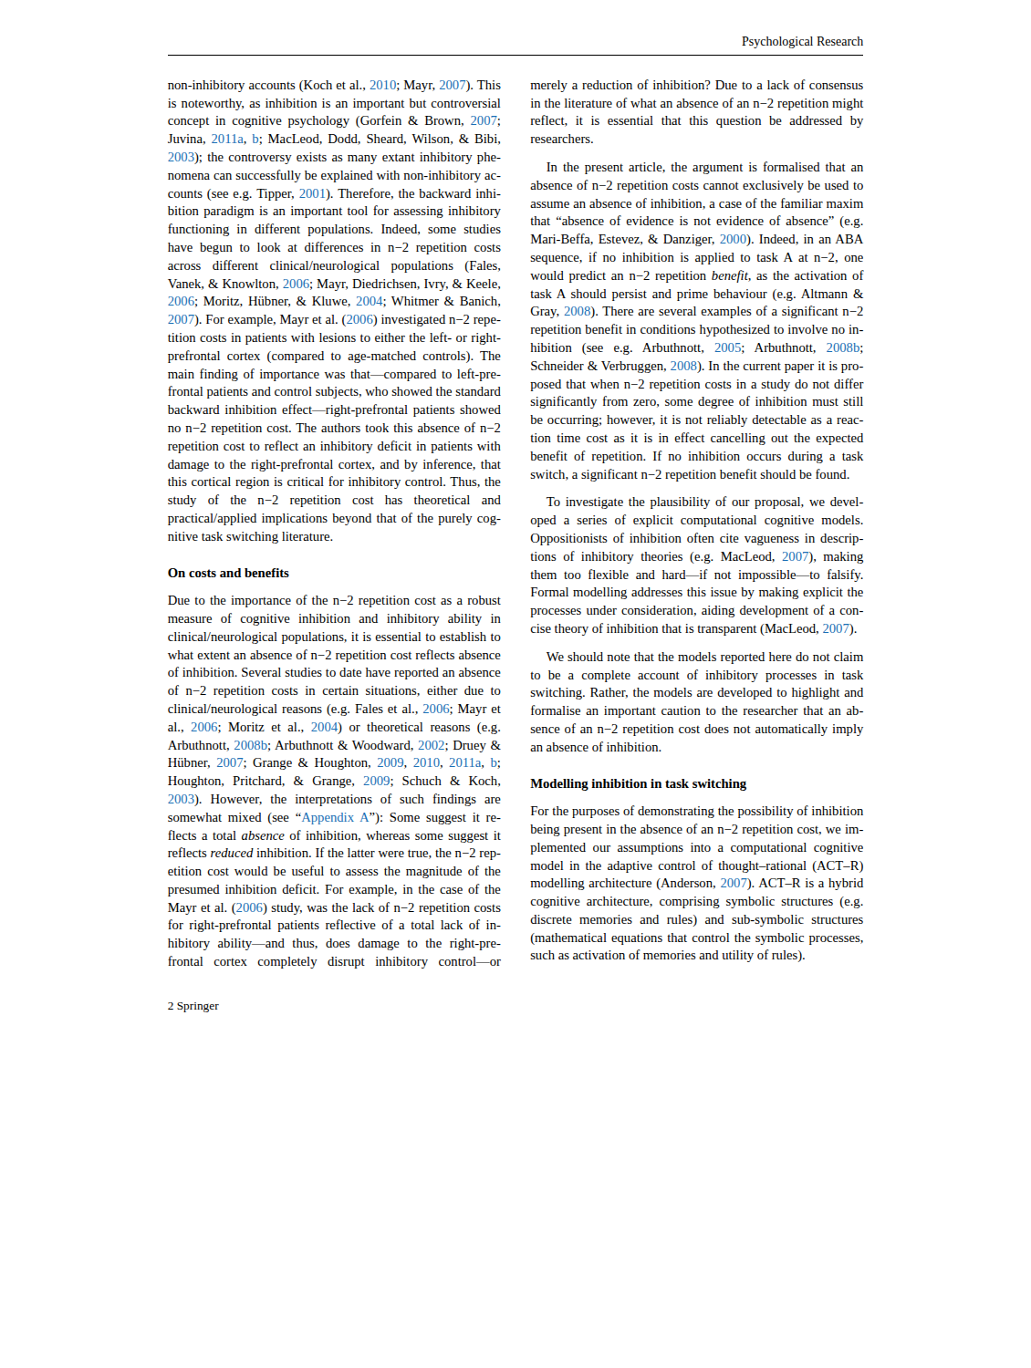Psychological Research
non-inhibitory accounts (Koch et al., 2010; Mayr, 2007). This is noteworthy, as inhibition is an important but controversial concept in cognitive psychology (Gorfein & Brown, 2007; Juvina, 2011a, b; MacLeod, Dodd, Sheard, Wilson, & Bibi, 2003); the controversy exists as many extant inhibitory phenomena can successfully be explained with non-inhibitory accounts (see e.g. Tipper, 2001). Therefore, the backward inhibition paradigm is an important tool for assessing inhibitory functioning in different populations. Indeed, some studies have begun to look at differences in n−2 repetition costs across different clinical/neurological populations (Fales, Vanek, & Knowlton, 2006; Mayr, Diedrichsen, Ivry, & Keele, 2006; Moritz, Hübner, & Kluwe, 2004; Whitmer & Banich, 2007). For example, Mayr et al. (2006) investigated n−2 repetition costs in patients with lesions to either the left- or right-prefrontal cortex (compared to age-matched controls). The main finding of importance was that—compared to left-prefrontal patients and control subjects, who showed the standard backward inhibition effect—right-prefrontal patients showed no n−2 repetition cost. The authors took this absence of n−2 repetition cost to reflect an inhibitory deficit in patients with damage to the right-prefrontal cortex, and by inference, that this cortical region is critical for inhibitory control. Thus, the study of the n−2 repetition cost has theoretical and practical/applied implications beyond that of the purely cognitive task switching literature.
On costs and benefits
Due to the importance of the n−2 repetition cost as a robust measure of cognitive inhibition and inhibitory ability in clinical/neurological populations, it is essential to establish to what extent an absence of n−2 repetition cost reflects absence of inhibition. Several studies to date have reported an absence of n−2 repetition costs in certain situations, either due to clinical/neurological reasons (e.g. Fales et al., 2006; Mayr et al., 2006; Moritz et al., 2004) or theoretical reasons (e.g. Arbuthnott, 2008b; Arbuthnott & Woodward, 2002; Druey & Hübner, 2007; Grange & Houghton, 2009, 2010, 2011a, b; Houghton, Pritchard, & Grange, 2009; Schuch & Koch, 2003). However, the interpretations of such findings are somewhat mixed (see “Appendix A”): Some suggest it reflects a total absence of inhibition, whereas some suggest it reflects reduced inhibition. If the latter were true, the n−2 repetition cost would be useful to assess the magnitude of the presumed inhibition deficit. For example, in the case of the Mayr et al. (2006) study, was the lack of n−2 repetition costs for right-prefrontal patients reflective of a total lack of inhibitory ability—and thus, does damage to the right-prefrontal cortex completely disrupt inhibitory control—or merely a reduction of inhibition? Due to a lack of consensus in the literature of what an absence of an n−2 repetition might reflect, it is essential that this question be addressed by researchers.
In the present article, the argument is formalised that an absence of n−2 repetition costs cannot exclusively be used to assume an absence of inhibition, a case of the familiar maxim that “absence of evidence is not evidence of absence” (e.g. Mari-Beffa, Estevez, & Danziger, 2000). Indeed, in an ABA sequence, if no inhibition is applied to task A at n−2, one would predict an n−2 repetition benefit, as the activation of task A should persist and prime behaviour (e.g. Altmann & Gray, 2008). There are several examples of a significant n−2 repetition benefit in conditions hypothesized to involve no inhibition (see e.g. Arbuthnott, 2005; Arbuthnott, 2008b; Schneider & Verbruggen, 2008). In the current paper it is proposed that when n−2 repetition costs in a study do not differ significantly from zero, some degree of inhibition must still be occurring; however, it is not reliably detectable as a reaction time cost as it is in effect cancelling out the expected benefit of repetition. If no inhibition occurs during a task switch, a significant n−2 repetition benefit should be found.
To investigate the plausibility of our proposal, we developed a series of explicit computational cognitive models. Oppositionists of inhibition often cite vagueness in descriptions of inhibitory theories (e.g. MacLeod, 2007), making them too flexible and hard—if not impossible—to falsify. Formal modelling addresses this issue by making explicit the processes under consideration, aiding development of a concise theory of inhibition that is transparent (MacLeod, 2007).
We should note that the models reported here do not claim to be a complete account of inhibitory processes in task switching. Rather, the models are developed to highlight and formalise an important caution to the researcher that an absence of an n−2 repetition cost does not automatically imply an absence of inhibition.
Modelling inhibition in task switching
For the purposes of demonstrating the possibility of inhibition being present in the absence of an n−2 repetition cost, we implemented our assumptions into a computational cognitive model in the adaptive control of thought–rational (ACT–R) modelling architecture (Anderson, 2007). ACT–R is a hybrid cognitive architecture, comprising symbolic structures (e.g. discrete memories and rules) and sub-symbolic structures (mathematical equations that control the symbolic processes, such as activation of memories and utility of rules).
2 Springer